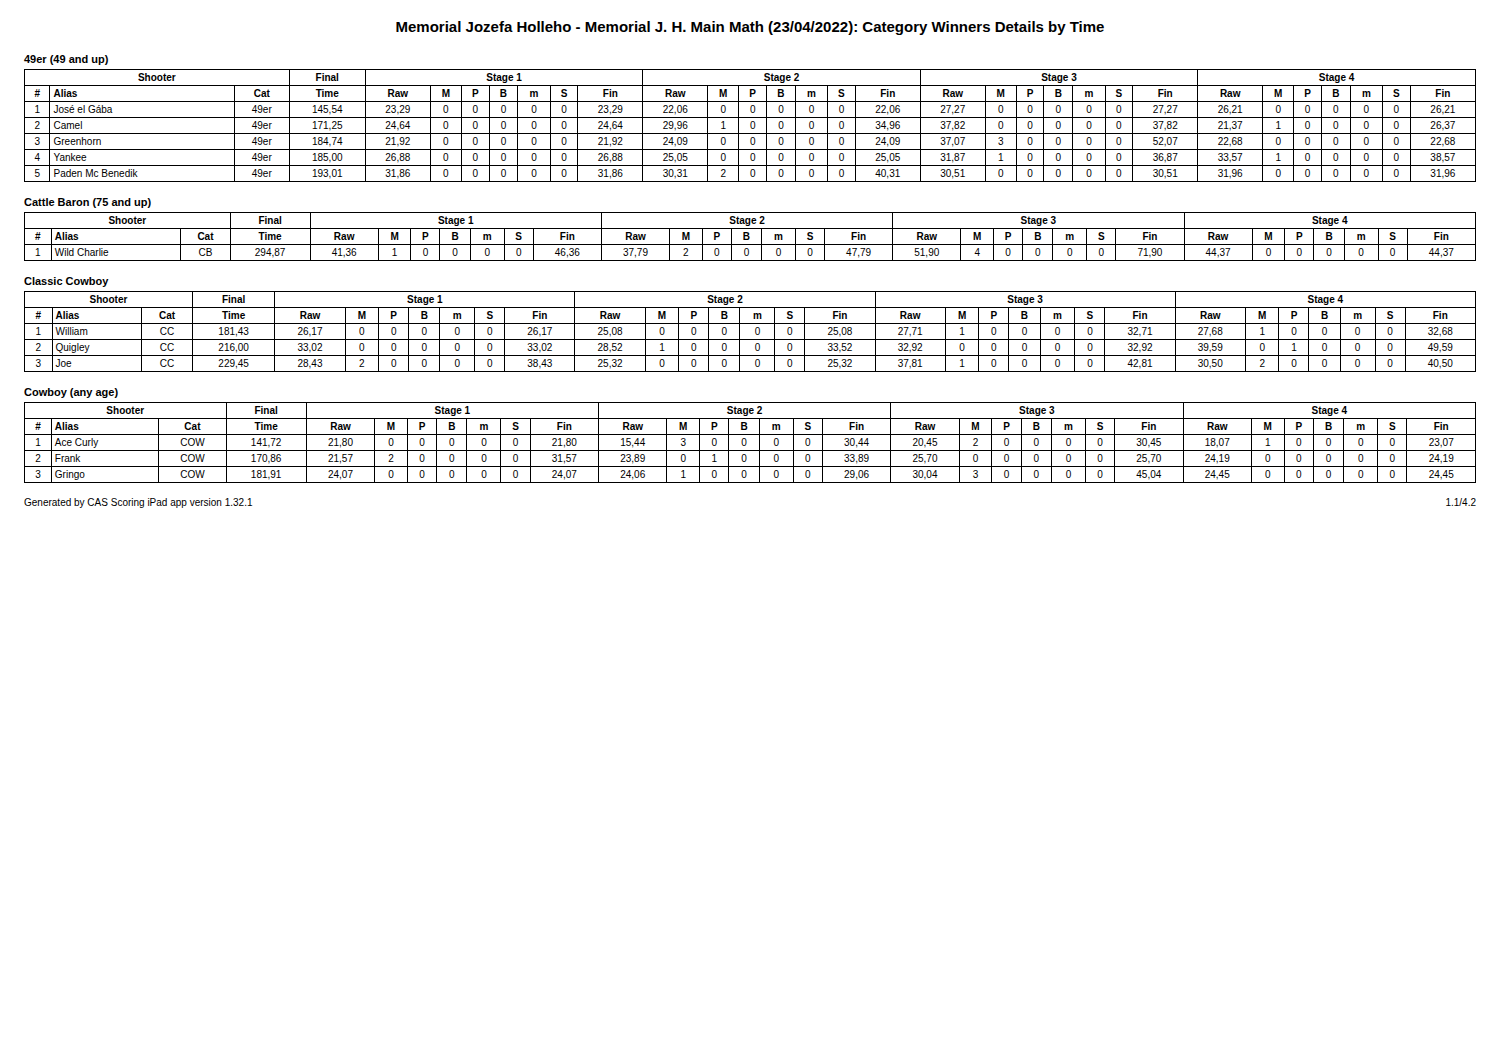Memorial Jozefa Holleho - Memorial J. H. Main Math (23/04/2022): Category Winners Details by Time
49er (49 and up)
| Shooter | Final | Stage 1 | Stage 2 | Stage 3 | Stage 4 |
| --- | --- | --- | --- | --- | --- |
| # | Alias | Cat | Time | Raw | M | P | B | m | S | Fin | Raw | M | P | B | m | S | Fin | Raw | M | P | B | m | S | Fin | Raw | M | P | B | m | S | Fin |
| 1 | José el Gába | 49er | 145,54 | 23,29 | 0 | 0 | 0 | 0 | 0 | 23,29 | 22,06 | 0 | 0 | 0 | 0 | 0 | 22,06 | 27,27 | 0 | 0 | 0 | 0 | 0 | 27,27 | 26,21 | 0 | 0 | 0 | 0 | 0 | 26,21 |
| 2 | Camel | 49er | 171,25 | 24,64 | 0 | 0 | 0 | 0 | 0 | 24,64 | 29,96 | 1 | 0 | 0 | 0 | 0 | 34,96 | 37,82 | 0 | 0 | 0 | 0 | 0 | 37,82 | 21,37 | 1 | 0 | 0 | 0 | 0 | 26,37 |
| 3 | Greenhorn | 49er | 184,74 | 21,92 | 0 | 0 | 0 | 0 | 0 | 21,92 | 24,09 | 0 | 0 | 0 | 0 | 0 | 24,09 | 37,07 | 3 | 0 | 0 | 0 | 0 | 52,07 | 22,68 | 0 | 0 | 0 | 0 | 0 | 22,68 |
| 4 | Yankee | 49er | 185,00 | 26,88 | 0 | 0 | 0 | 0 | 0 | 26,88 | 25,05 | 0 | 0 | 0 | 0 | 0 | 25,05 | 31,87 | 1 | 0 | 0 | 0 | 0 | 36,87 | 33,57 | 1 | 0 | 0 | 0 | 0 | 38,57 |
| 5 | Paden Mc Benedik | 49er | 193,01 | 31,86 | 0 | 0 | 0 | 0 | 0 | 31,86 | 30,31 | 2 | 0 | 0 | 0 | 0 | 40,31 | 30,51 | 0 | 0 | 0 | 0 | 0 | 30,51 | 31,96 | 0 | 0 | 0 | 0 | 0 | 31,96 |
Cattle Baron (75 and up)
| Shooter | Final | Stage 1 | Stage 2 | Stage 3 | Stage 4 |
| --- | --- | --- | --- | --- | --- |
| # | Alias | Cat | Time | Raw | M | P | B | m | S | Fin | Raw | M | P | B | m | S | Fin | Raw | M | P | B | m | S | Fin | Raw | M | P | B | m | S | Fin |
| 1 | Wild Charlie | CB | 294,87 | 41,36 | 1 | 0 | 0 | 0 | 0 | 46,36 | 37,79 | 2 | 0 | 0 | 0 | 0 | 47,79 | 51,90 | 4 | 0 | 0 | 0 | 0 | 71,90 | 44,37 | 0 | 0 | 0 | 0 | 0 | 44,37 |
Classic Cowboy
| Shooter | Final | Stage 1 | Stage 2 | Stage 3 | Stage 4 |
| --- | --- | --- | --- | --- | --- |
| # | Alias | Cat | Time | Raw | M | P | B | m | S | Fin | Raw | M | P | B | m | S | Fin | Raw | M | P | B | m | S | Fin | Raw | M | P | B | m | S | Fin |
| 1 | William | CC | 181,43 | 26,17 | 0 | 0 | 0 | 0 | 0 | 26,17 | 25,08 | 0 | 0 | 0 | 0 | 0 | 25,08 | 27,71 | 1 | 0 | 0 | 0 | 0 | 32,71 | 27,68 | 1 | 0 | 0 | 0 | 0 | 32,68 |
| 2 | Quigley | CC | 216,00 | 33,02 | 0 | 0 | 0 | 0 | 0 | 33,02 | 28,52 | 1 | 0 | 0 | 0 | 0 | 33,52 | 32,92 | 0 | 0 | 0 | 0 | 0 | 32,92 | 39,59 | 0 | 1 | 0 | 0 | 0 | 49,59 |
| 3 | Joe | CC | 229,45 | 28,43 | 2 | 0 | 0 | 0 | 0 | 38,43 | 25,32 | 0 | 0 | 0 | 0 | 0 | 25,32 | 37,81 | 1 | 0 | 0 | 0 | 0 | 42,81 | 30,50 | 2 | 0 | 0 | 0 | 0 | 40,50 |
Cowboy (any age)
| Shooter | Final | Stage 1 | Stage 2 | Stage 3 | Stage 4 |
| --- | --- | --- | --- | --- | --- |
| # | Alias | Cat | Time | Raw | M | P | B | m | S | Fin | Raw | M | P | B | m | S | Fin | Raw | M | P | B | m | S | Fin | Raw | M | P | B | m | S | Fin |
| 1 | Ace Curly | COW | 141,72 | 21,80 | 0 | 0 | 0 | 0 | 0 | 21,80 | 15,44 | 3 | 0 | 0 | 0 | 0 | 30,44 | 20,45 | 2 | 0 | 0 | 0 | 0 | 30,45 | 18,07 | 1 | 0 | 0 | 0 | 0 | 23,07 |
| 2 | Frank | COW | 170,86 | 21,57 | 2 | 0 | 0 | 0 | 0 | 31,57 | 23,89 | 0 | 1 | 0 | 0 | 0 | 33,89 | 25,70 | 0 | 0 | 0 | 0 | 0 | 25,70 | 24,19 | 0 | 0 | 0 | 0 | 0 | 24,19 |
| 3 | Gringo | COW | 181,91 | 24,07 | 0 | 0 | 0 | 0 | 0 | 24,07 | 24,06 | 1 | 0 | 0 | 0 | 0 | 29,06 | 30,04 | 3 | 0 | 0 | 0 | 0 | 45,04 | 24,45 | 0 | 0 | 0 | 0 | 0 | 24,45 |
Generated by CAS Scoring iPad app version 1.32.1 1.1/4.2